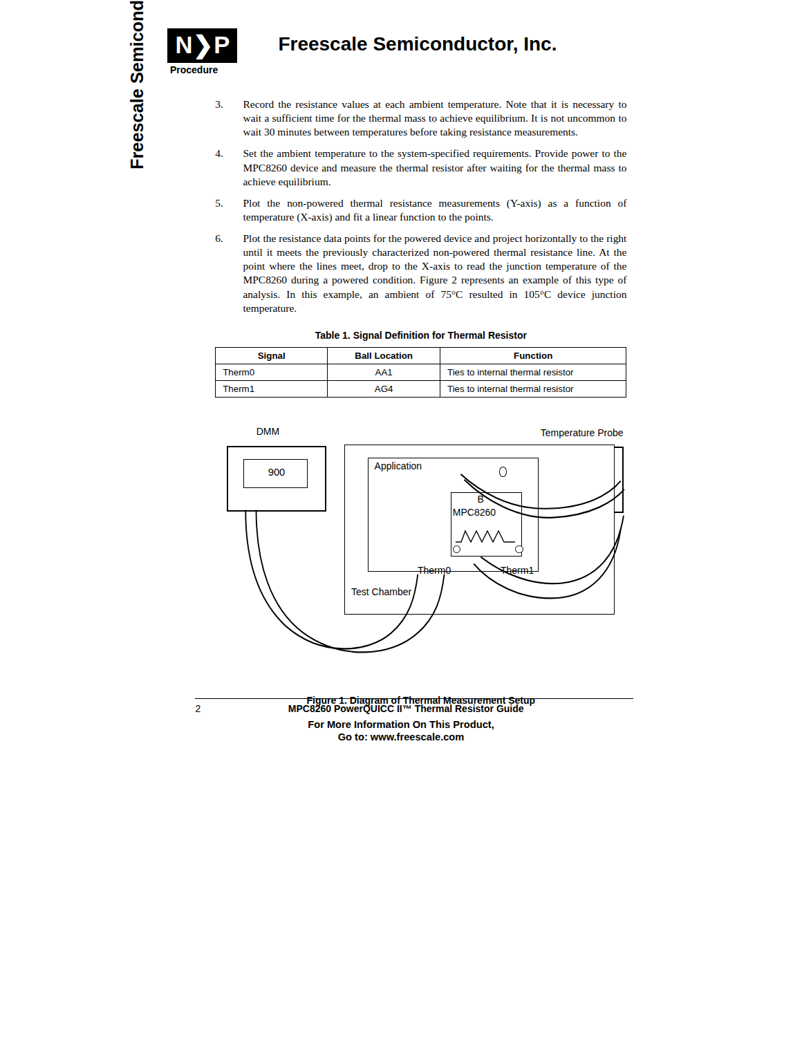N ❯ P
Freescale Semiconductor, Inc.
Procedure
Freescale Semiconductor, Inc.
3. Record the resistance values at each ambient temperature. Note that it is necessary to wait a sufficient time for the thermal mass to achieve equilibrium. It is not uncommon to wait 30 minutes between temperatures before taking resistance measurements.
4. Set the ambient temperature to the system-specified requirements. Provide power to the MPC8260 device and measure the thermal resistor after waiting for the thermal mass to achieve equilibrium.
5. Plot the non-powered thermal resistance measurements (Y-axis) as a function of temperature (X-axis) and fit a linear function to the points.
6. Plot the resistance data points for the powered device and project horizontally to the right until it meets the previously characterized non-powered thermal resistance line. At the point where the lines meet, drop to the X-axis to read the junction temperature of the MPC8260 during a powered condition. Figure 2 represents an example of this type of analysis. In this example, an ambient of 75°C resulted in 105°C device junction temperature.
Table 1. Signal Definition for Thermal Resistor
| Signal | Ball Location | Function |
| --- | --- | --- |
| Therm0 | AA1 | Ties to internal thermal resistor |
| Therm1 | AG4 | Ties to internal thermal resistor |
DMM
Temperature Probe
900
25.0 °C
Test Chamber
Application
B
MPC8260
Therm0
Therm1
Figure 1. Diagram of Thermal Measurement Setup
2 MPC8260 PowerQUICC II™ Thermal Resistor Guide
For More Information On This Product,
Go to: www.freescale.com